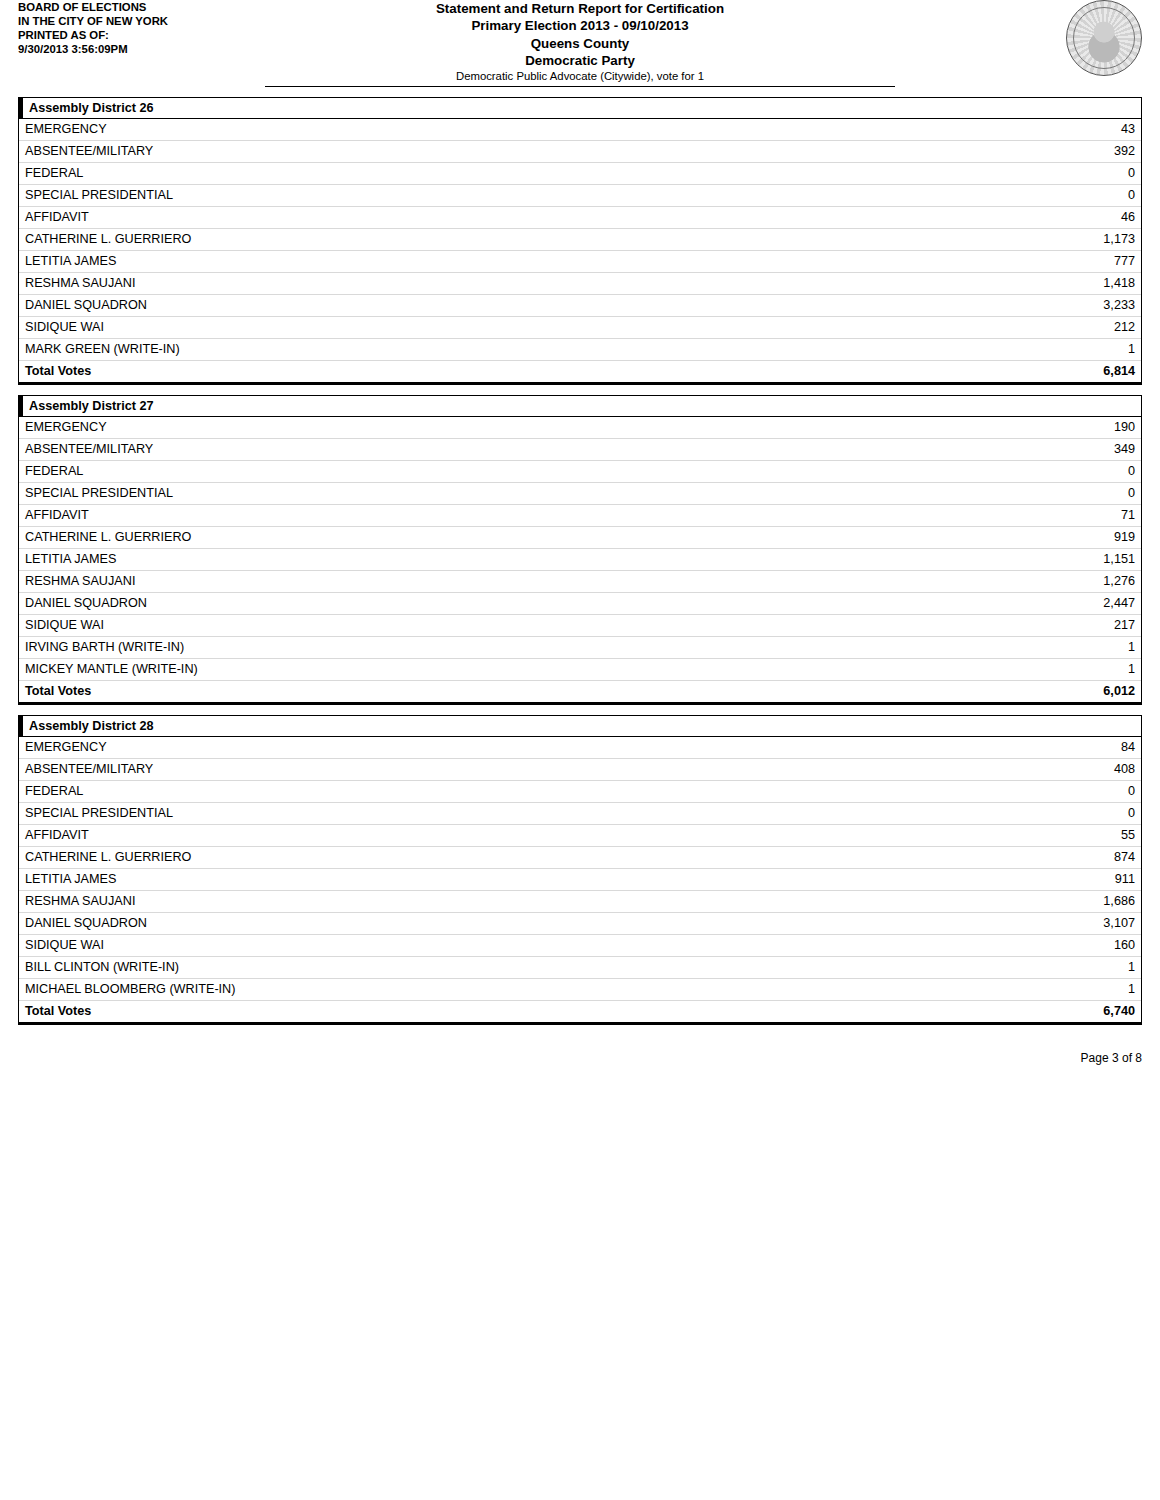BOARD OF ELECTIONS
IN THE CITY OF NEW YORK
PRINTED AS OF:
9/30/2013 3:56:09PM
Statement and Return Report for Certification
Primary Election 2013 - 09/10/2013
Queens County
Democratic Party
Democratic Public Advocate (Citywide), vote for 1
Assembly District 26
| EMERGENCY | 43 |
| ABSENTEE/MILITARY | 392 |
| FEDERAL | 0 |
| SPECIAL PRESIDENTIAL | 0 |
| AFFIDAVIT | 46 |
| CATHERINE L. GUERRIERO | 1,173 |
| LETITIA JAMES | 777 |
| RESHMA SAUJANI | 1,418 |
| DANIEL SQUADRON | 3,233 |
| SIDIQUE WAI | 212 |
| MARK GREEN (WRITE-IN) | 1 |
| Total Votes | 6,814 |
Assembly District 27
| EMERGENCY | 190 |
| ABSENTEE/MILITARY | 349 |
| FEDERAL | 0 |
| SPECIAL PRESIDENTIAL | 0 |
| AFFIDAVIT | 71 |
| CATHERINE L. GUERRIERO | 919 |
| LETITIA JAMES | 1,151 |
| RESHMA SAUJANI | 1,276 |
| DANIEL SQUADRON | 2,447 |
| SIDIQUE WAI | 217 |
| IRVING BARTH (WRITE-IN) | 1 |
| MICKEY MANTLE (WRITE-IN) | 1 |
| Total Votes | 6,012 |
Assembly District 28
| EMERGENCY | 84 |
| ABSENTEE/MILITARY | 408 |
| FEDERAL | 0 |
| SPECIAL PRESIDENTIAL | 0 |
| AFFIDAVIT | 55 |
| CATHERINE L. GUERRIERO | 874 |
| LETITIA JAMES | 911 |
| RESHMA SAUJANI | 1,686 |
| DANIEL SQUADRON | 3,107 |
| SIDIQUE WAI | 160 |
| BILL CLINTON (WRITE-IN) | 1 |
| MICHAEL BLOOMBERG (WRITE-IN) | 1 |
| Total Votes | 6,740 |
Page 3 of 8